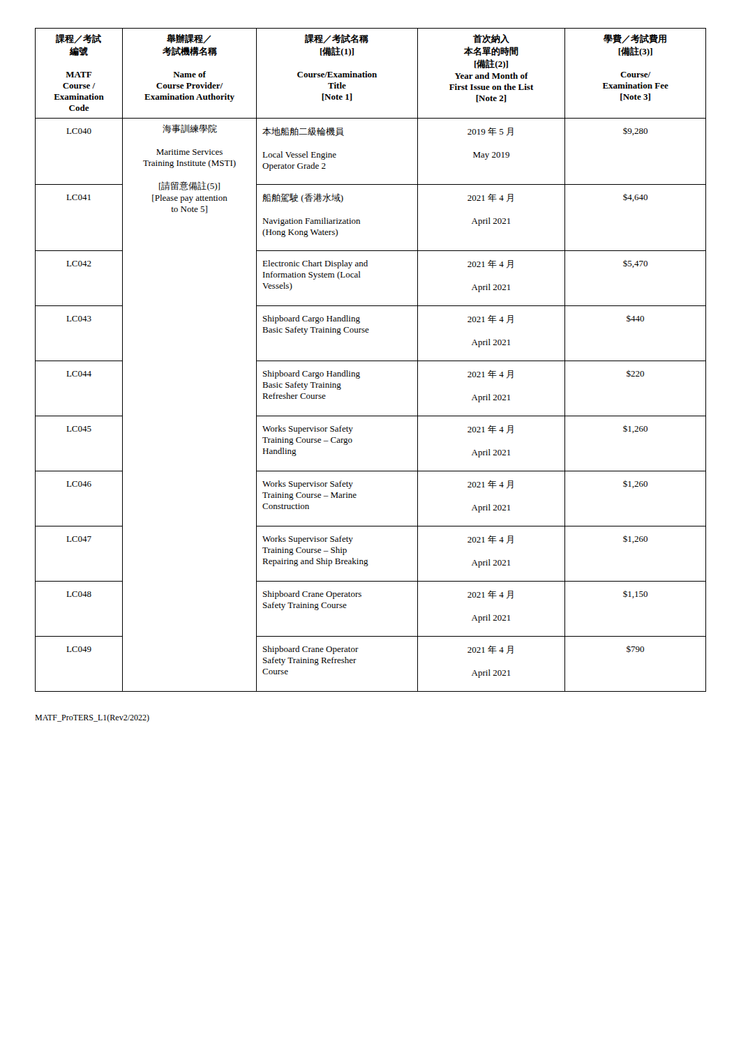| 課程／考試 編號 MATF Course / Examination Code | 舉辦課程／ 考試機構名稱 Name of Course Provider/ Examination Authority | 課程／考試名稱 [備註(1)] Course/Examination Title [Note 1] | 首次納入 本名單的時間 [備註(2)] Year and Month of First Issue on the List [Note 2] | 學費／考試費用 [備註(3)] Course/ Examination Fee [Note 3] |
| --- | --- | --- | --- | --- |
| LC040 | 海事訓練學院 Maritime Services Training Institute (MSTI) [請留意備註(5)] [Please pay attention to Note 5] | 本地船舶二級輪機員 Local Vessel Engine Operator Grade 2 | 2019 年 5 月 May 2019 | $9,280 |
| LC041 | 船舶駕駛 (香港水域) Navigation Familiarization (Hong Kong Waters) | 2021 年 4 月 April 2021 | $4,640 |
| LC042 | Electronic Chart Display and Information System (Local Vessels) | 2021 年 4 月 April 2021 | $5,470 |
| LC043 | Shipboard Cargo Handling Basic Safety Training Course | 2021 年 4 月 April 2021 | $440 |
| LC044 | Shipboard Cargo Handling Basic Safety Training Refresher Course | 2021 年 4 月 April 2021 | $220 |
| LC045 | Works Supervisor Safety Training Course – Cargo Handling | 2021 年 4 月 April 2021 | $1,260 |
| LC046 | Works Supervisor Safety Training Course – Marine Construction | 2021 年 4 月 April 2021 | $1,260 |
| LC047 | Works Supervisor Safety Training Course – Ship Repairing and Ship Breaking | 2021 年 4 月 April 2021 | $1,260 |
| LC048 | Shipboard Crane Operators Safety Training Course | 2021 年 4 月 April 2021 | $1,150 |
| LC049 | Shipboard Crane Operator Safety Training Refresher Course | 2021 年 4 月 April 2021 | $790 |
MATF_ProTERS_L1(Rev2/2022)